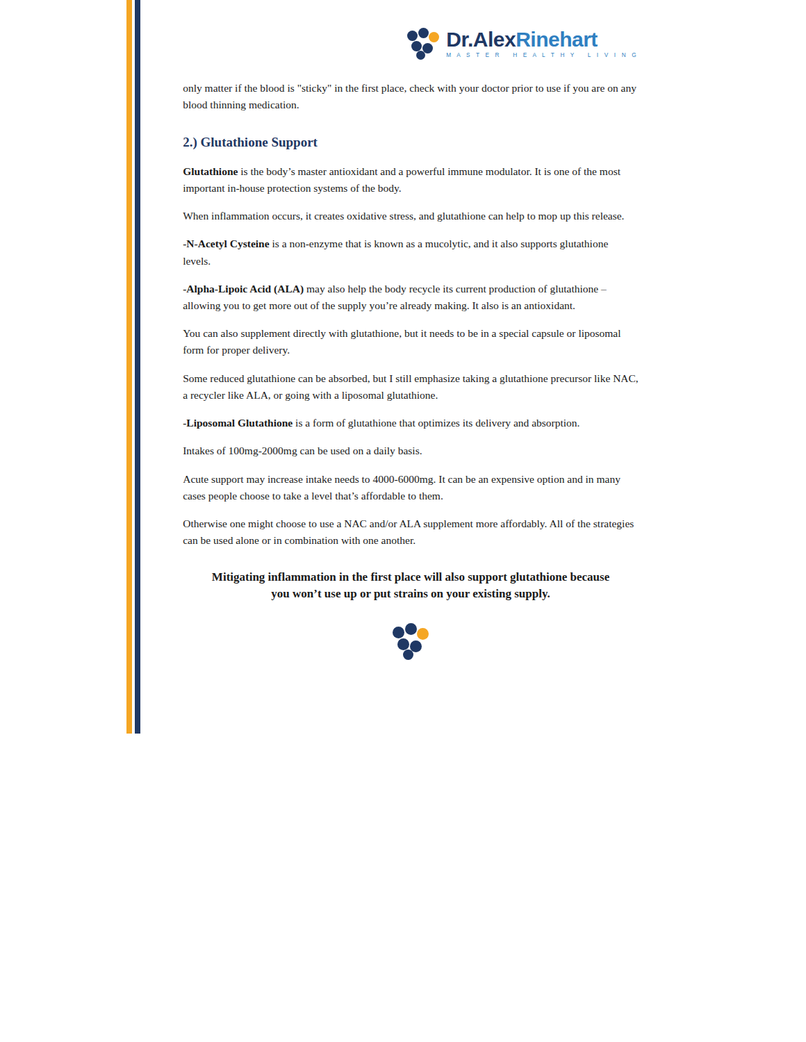Dr. Alex Rinehart
M A S T E R H E A L T H Y L I V I N G
only matter if the blood is "sticky" in the first place, check with your doctor prior to use if you are on any blood thinning medication.
2.) Glutathione Support
Glutathione is the body’s master antioxidant and a powerful immune modulator. It is one of the most important in-house protection systems of the body.
When inflammation occurs, it creates oxidative stress, and glutathione can help to mop up this release.
-N-Acetyl Cysteine is a non-enzyme that is known as a mucolytic, and it also supports glutathione levels.
-Alpha-Lipoic Acid (ALA) may also help the body recycle its current production of glutathione – allowing you to get more out of the supply you’re already making. It also is an antioxidant.
You can also supplement directly with glutathione, but it needs to be in a special capsule or liposomal form for proper delivery.
Some reduced glutathione can be absorbed, but I still emphasize taking a glutathione precursor like NAC, a recycler like ALA, or going with a liposomal glutathione.
-Liposomal Glutathione is a form of glutathione that optimizes its delivery and absorption.
Intakes of 100mg-2000mg can be used on a daily basis.
Acute support may increase intake needs to 4000-6000mg. It can be an expensive option and in many cases people choose to take a level that’s affordable to them.
Otherwise one might choose to use a NAC and/or ALA supplement more affordably. All of the strategies can be used alone or in combination with one another.
Mitigating inflammation in the first place will also support glutathione because you won’t use up or put strains on your existing supply.